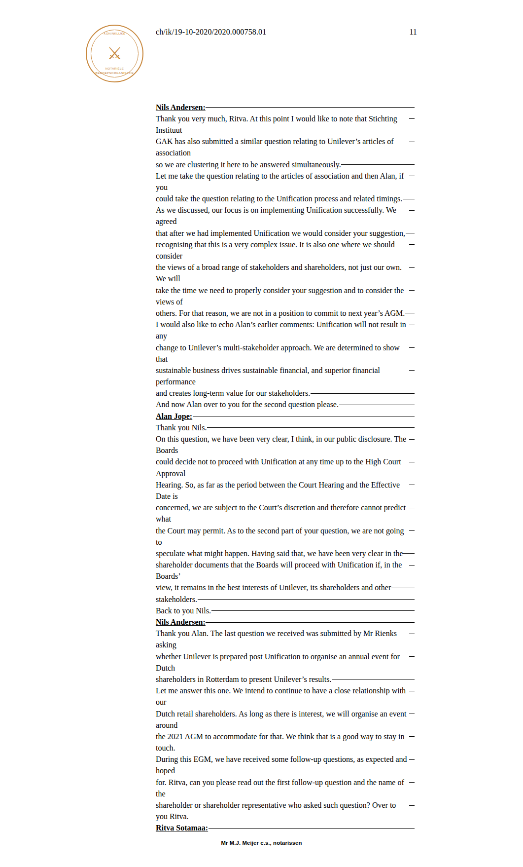KONINKLIJKE
⚔
NOTARIËLE BEROEPSORGANISATIE
ch/ik/19-10-2020/2020.000758.01 11
Nils Andersen:
Thank you very much, Ritva. At this point I would like to note that Stichting Instituut
GAK has also submitted a similar question relating to Unilever’s articles of association
so we are clustering it here to be answered simultaneously.
Let me take the question relating to the articles of association and then Alan, if you
could take the question relating to the Unification process and related timings.
As we discussed, our focus is on implementing Unification successfully. We agreed
that after we had implemented Unification we would consider your suggestion,
recognising that this is a very complex issue. It is also one where we should consider
the views of a broad range of stakeholders and shareholders, not just our own. We will
take the time we need to properly consider your suggestion and to consider the views of
others. For that reason, we are not in a position to commit to next year’s AGM.
I would also like to echo Alan’s earlier comments: Unification will not result in any
change to Unilever’s multi-stakeholder approach. We are determined to show that
sustainable business drives sustainable financial, and superior financial performance
and creates long-term value for our stakeholders.
And now Alan over to you for the second question please.
Alan Jope:
Thank you Nils.
On this question, we have been very clear, I think, in our public disclosure. The Boards
could decide not to proceed with Unification at any time up to the High Court Approval
Hearing. So, as far as the period between the Court Hearing and the Effective Date is
concerned, we are subject to the Court’s discretion and therefore cannot predict what
the Court may permit. As to the second part of your question, we are not going to
speculate what might happen. Having said that, we have been very clear in the
shareholder documents that the Boards will proceed with Unification if, in the Boards’
view, it remains in the best interests of Unilever, its shareholders and other
stakeholders.
Back to you Nils.
Nils Andersen:
Thank you Alan. The last question we received was submitted by Mr Rienks asking
whether Unilever is prepared post Unification to organise an annual event for Dutch
shareholders in Rotterdam to present Unilever’s results.
Let me answer this one. We intend to continue to have a close relationship with our
Dutch retail shareholders. As long as there is interest, we will organise an event around
the 2021 AGM to accommodate for that. We think that is a good way to stay in touch.
During this EGM, we have received some follow-up questions, as expected and hoped
for. Ritva, can you please read out the first follow-up question and the name of the
shareholder or shareholder representative who asked such question? Over to you Ritva.
Ritva Sotamaa:
Mr M.J. Meijer c.s., notarissen